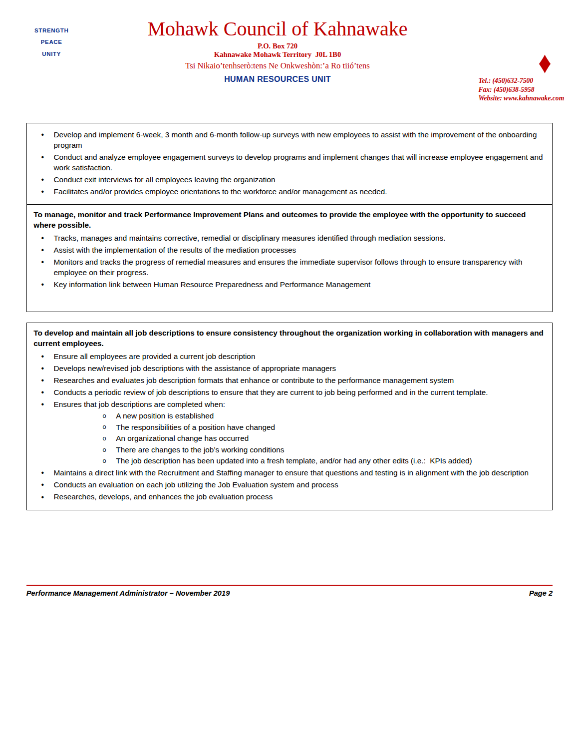STRENGTH
PEACE
UNITY
Mohawk Council of Kahnawake
P.O. Box 720
Kahnawake Mohawk Territory J0L 1B0
Tsi Nikaio’tenhserò:tens Ne Onkweshòn:’a Ro tiió’tens
HUMAN RESOURCES UNIT
♦
Tel.: (450)632-7500
Fax: (450)638-5958
Website: www.kahnawake.com
Develop and implement 6-week, 3 month and 6-month follow-up surveys with new employees to assist with the improvement of the onboarding program
Conduct and analyze employee engagement surveys to develop programs and implement changes that will increase employee engagement and work satisfaction.
Conduct exit interviews for all employees leaving the organization
Facilitates and/or provides employee orientations to the workforce and/or management as needed.
To manage, monitor and track Performance Improvement Plans and outcomes to provide the employee with the opportunity to succeed where possible.
Tracks, manages and maintains corrective, remedial or disciplinary measures identified through mediation sessions.
Assist with the implementation of the results of the mediation processes
Monitors and tracks the progress of remedial measures and ensures the immediate supervisor follows through to ensure transparency with employee on their progress.
Key information link between Human Resource Preparedness and Performance Management
To develop and maintain all job descriptions to ensure consistency throughout the organization working in collaboration with managers and current employees.
Ensure all employees are provided a current job description
Develops new/revised job descriptions with the assistance of appropriate managers
Researches and evaluates job description formats that enhance or contribute to the performance management system
Conducts a periodic review of job descriptions to ensure that they are current to job being performed and in the current template.
Ensures that job descriptions are completed when:
A new position is established
The responsibilities of a position have changed
An organizational change has occurred
There are changes to the job’s working conditions
The job description has been updated into a fresh template, and/or had any other edits (i.e.: KPIs added)
Maintains a direct link with the Recruitment and Staffing manager to ensure that questions and testing is in alignment with the job description
Conducts an evaluation on each job utilizing the Job Evaluation system and process
Researches, develops, and enhances the job evaluation process
Performance Management Administrator – November 2019 Page 2